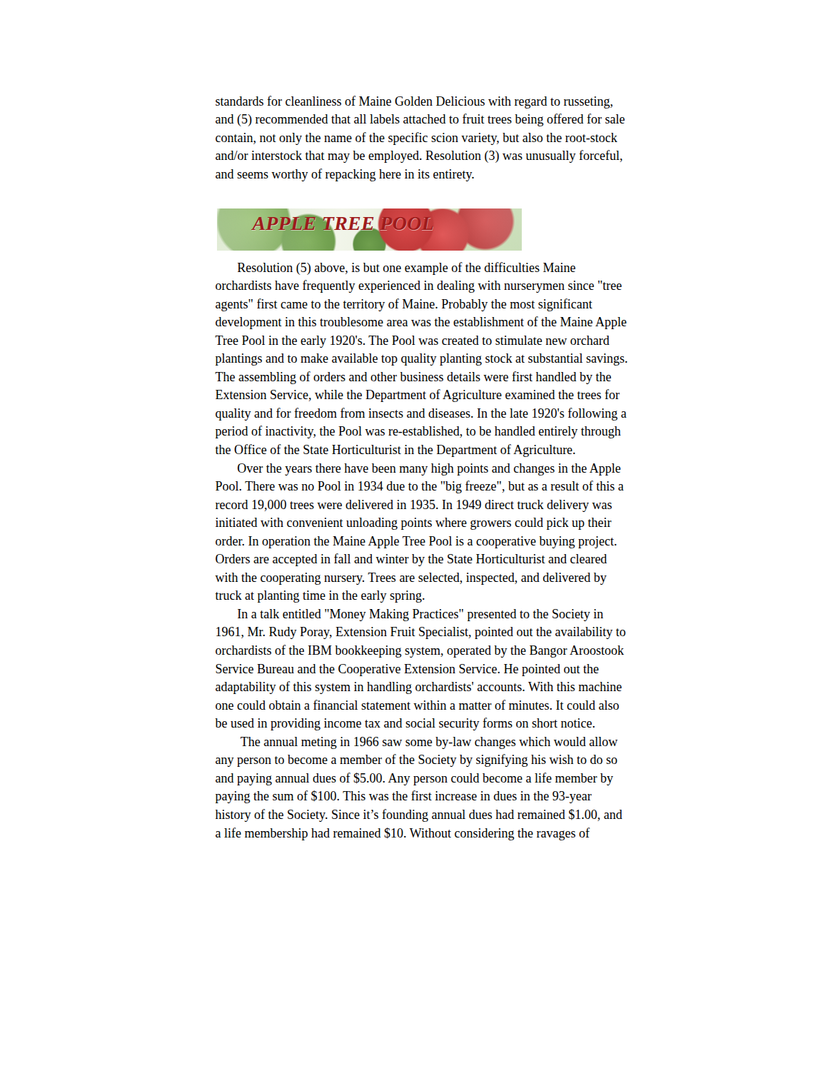standards for cleanliness of Maine Golden Delicious with regard to russeting, and (5) recommended that all labels attached to fruit trees being offered for sale contain, not only the name of the specific scion variety, but also the root-stock and/or interstock that may be employed. Resolution (3) was unusually forceful, and seems worthy of repacking here in its entirety.
APPLE TREE POOL
Resolution (5) above, is but one example of the difficulties Maine orchardists have frequently experienced in dealing with nurserymen since "tree agents" first came to the territory of Maine. Probably the most significant development in this troublesome area was the establishment of the Maine Apple Tree Pool in the early 1920's. The Pool was created to stimulate new orchard plantings and to make available top quality planting stock at substantial savings. The assembling of orders and other business details were first handled by the Extension Service, while the Department of Agriculture examined the trees for quality and for freedom from insects and diseases. In the late 1920's following a period of inactivity, the Pool was re-established, to be handled entirely through the Office of the State Horticulturist in the Department of Agriculture.
Over the years there have been many high points and changes in the Apple Pool. There was no Pool in 1934 due to the "big freeze", but as a result of this a record 19,000 trees were delivered in 1935. In 1949 direct truck delivery was initiated with convenient unloading points where growers could pick up their order. In operation the Maine Apple Tree Pool is a cooperative buying project. Orders are accepted in fall and winter by the State Horticulturist and cleared with the cooperating nursery. Trees are selected, inspected, and delivered by truck at planting time in the early spring.
In a talk entitled "Money Making Practices" presented to the Society in 1961, Mr. Rudy Poray, Extension Fruit Specialist, pointed out the availability to orchardists of the IBM bookkeeping system, operated by the Bangor Aroostook Service Bureau and the Cooperative Extension Service. He pointed out the adaptability of this system in handling orchardists' accounts. With this machine one could obtain a financial statement within a matter of minutes. It could also be used in providing income tax and social security forms on short notice.
The annual meting in 1966 saw some by-law changes which would allow any person to become a member of the Society by signifying his wish to do so and paying annual dues of $5.00. Any person could become a life member by paying the sum of $100. This was the first increase in dues in the 93-year history of the Society. Since it’s founding annual dues had remained $1.00, and a life membership had remained $10. Without considering the ravages of